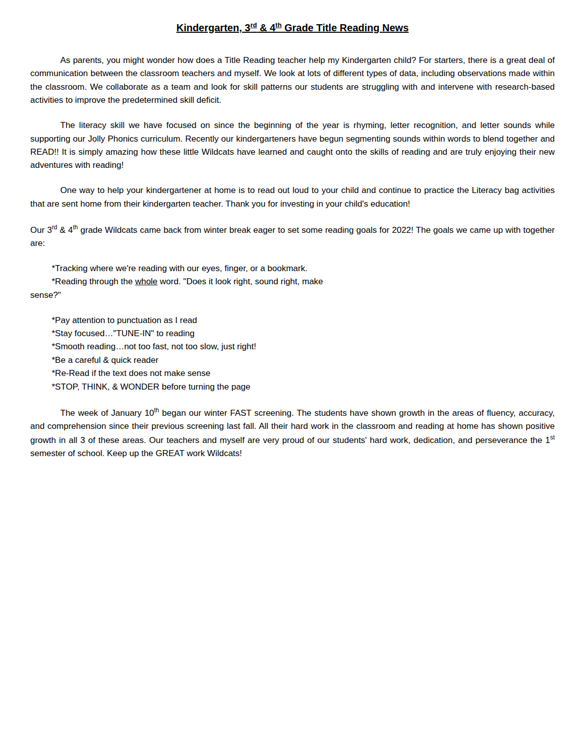Kindergarten, 3rd & 4th Grade Title Reading News
As parents, you might wonder how does a Title Reading teacher help my Kindergarten child? For starters, there is a great deal of communication between the classroom teachers and myself. We look at lots of different types of data, including observations made within the classroom. We collaborate as a team and look for skill patterns our students are struggling with and intervene with research-based activities to improve the predetermined skill deficit.
The literacy skill we have focused on since the beginning of the year is rhyming, letter recognition, and letter sounds while supporting our Jolly Phonics curriculum. Recently our kindergarteners have begun segmenting sounds within words to blend together and READ!! It is simply amazing how these little Wildcats have learned and caught onto the skills of reading and are truly enjoying their new adventures with reading!
One way to help your kindergartener at home is to read out loud to your child and continue to practice the Literacy bag activities that are sent home from their kindergarten teacher. Thank you for investing in your child's education!
Our 3rd & 4th grade Wildcats came back from winter break eager to set some reading goals for 2022! The goals we came up with together are:
*Tracking where we're reading with our eyes, finger, or a bookmark.
*Reading through the whole word. "Does it look right, sound right, make
sense?"
*Pay attention to punctuation as I read
*Stay focused…"TUNE-IN" to reading
*Smooth reading…not too fast, not too slow, just right!
*Be a careful & quick reader
*Re-Read if the text does not make sense
*STOP, THINK, & WONDER before turning the page
The week of January 10th began our winter FAST screening. The students have shown growth in the areas of fluency, accuracy, and comprehension since their previous screening last fall. All their hard work in the classroom and reading at home has shown positive growth in all 3 of these areas. Our teachers and myself are very proud of our students' hard work, dedication, and perseverance the 1st semester of school. Keep up the GREAT work Wildcats!